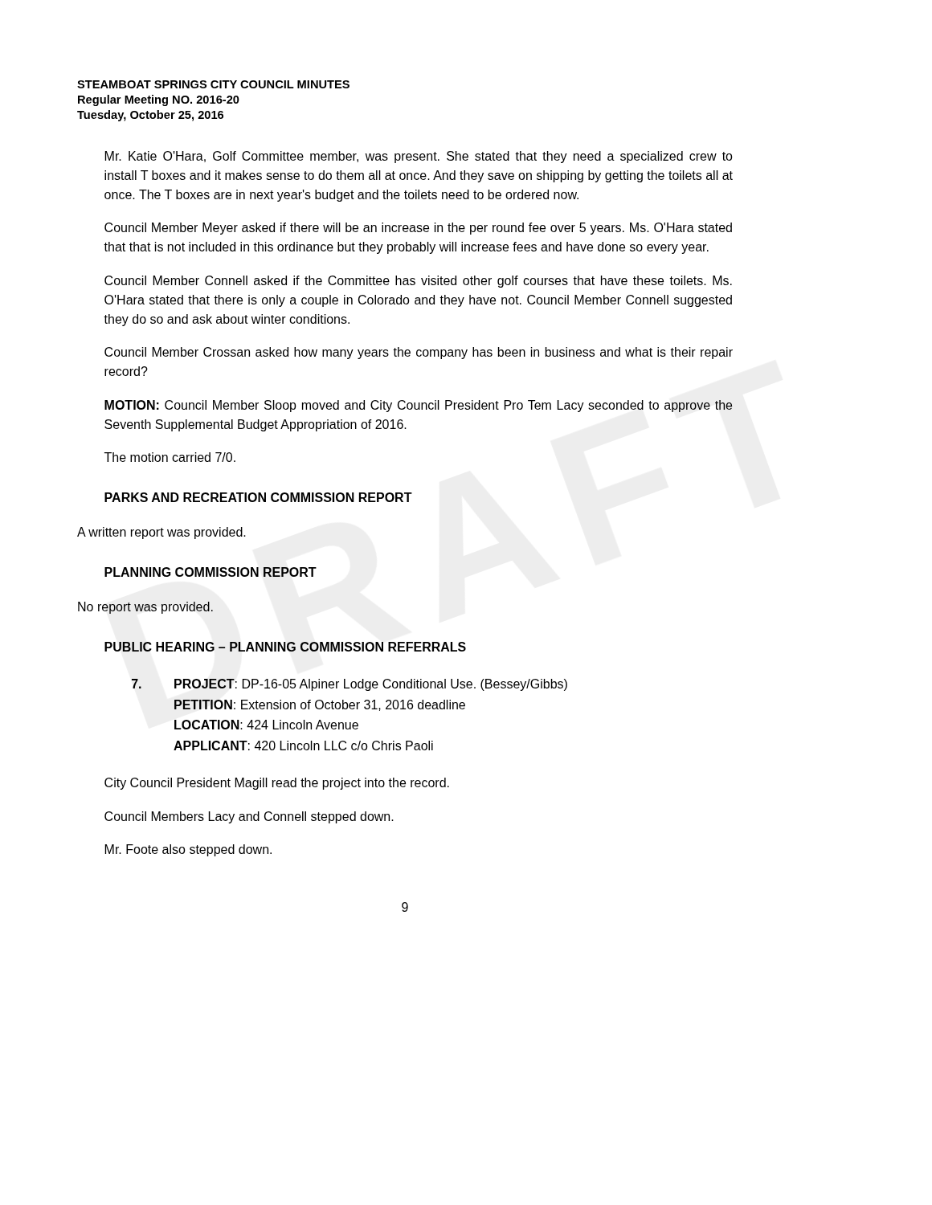DRAFT
STEAMBOAT SPRINGS CITY COUNCIL MINUTES
Regular Meeting NO. 2016-20
Tuesday, October 25, 2016
Mr. Katie O'Hara, Golf Committee member, was present. She stated that they need a specialized crew to install T boxes and it makes sense to do them all at once. And they save on shipping by getting the toilets all at once. The T boxes are in next year's budget and the toilets need to be ordered now.
Council Member Meyer asked if there will be an increase in the per round fee over 5 years. Ms. O'Hara stated that that is not included in this ordinance but they probably will increase fees and have done so every year.
Council Member Connell asked if the Committee has visited other golf courses that have these toilets. Ms. O'Hara stated that there is only a couple in Colorado and they have not. Council Member Connell suggested they do so and ask about winter conditions.
Council Member Crossan asked how many years the company has been in business and what is their repair record?
MOTION: Council Member Sloop moved and City Council President Pro Tem Lacy seconded to approve the Seventh Supplemental Budget Appropriation of 2016.
The motion carried 7/0.
PARKS AND RECREATION COMMISSION REPORT
A written report was provided.
PLANNING COMMISSION REPORT
No report was provided.
PUBLIC HEARING – PLANNING COMMISSION REFERRALS
7. PROJECT: DP-16-05 Alpiner Lodge Conditional Use. (Bessey/Gibbs)
PETITION: Extension of October 31, 2016 deadline
LOCATION: 424 Lincoln Avenue
APPLICANT: 420 Lincoln LLC c/o Chris Paoli
City Council President Magill read the project into the record.
Council Members Lacy and Connell stepped down.
Mr. Foote also stepped down.
9